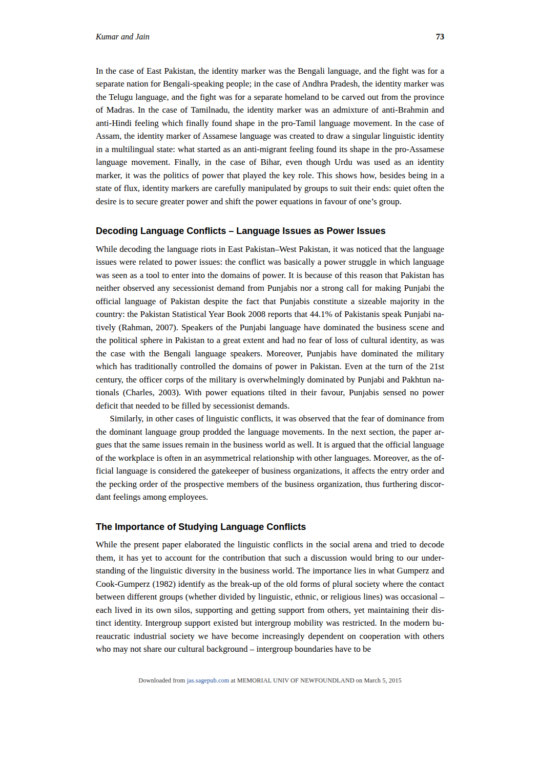Kumar and Jain 73
In the case of East Pakistan, the identity marker was the Bengali language, and the fight was for a separate nation for Bengali-speaking people; in the case of Andhra Pradesh, the identity marker was the Telugu language, and the fight was for a separate homeland to be carved out from the province of Madras. In the case of Tamilnadu, the identity marker was an admixture of anti-Brahmin and anti-Hindi feeling which finally found shape in the pro-Tamil language movement. In the case of Assam, the identity marker of Assamese language was created to draw a singular linguistic identity in a multilingual state: what started as an anti-migrant feeling found its shape in the pro-Assamese language movement. Finally, in the case of Bihar, even though Urdu was used as an identity marker, it was the politics of power that played the key role. This shows how, besides being in a state of flux, identity markers are carefully manipulated by groups to suit their ends: quiet often the desire is to secure greater power and shift the power equations in favour of one’s group.
Decoding Language Conflicts – Language Issues as Power Issues
While decoding the language riots in East Pakistan–West Pakistan, it was noticed that the language issues were related to power issues: the conflict was basically a power struggle in which language was seen as a tool to enter into the domains of power. It is because of this reason that Pakistan has neither observed any secessionist demand from Punjabis nor a strong call for making Punjabi the official language of Pakistan despite the fact that Punjabis constitute a sizeable majority in the country: the Pakistan Statistical Year Book 2008 reports that 44.1% of Pakistanis speak Punjabi natively (Rahman, 2007). Speakers of the Punjabi language have dominated the business scene and the political sphere in Pakistan to a great extent and had no fear of loss of cultural identity, as was the case with the Bengali language speakers. Moreover, Punjabis have dominated the military which has traditionally controlled the domains of power in Pakistan. Even at the turn of the 21st century, the officer corps of the military is overwhelmingly dominated by Punjabi and Pakhtun nationals (Charles, 2003). With power equations tilted in their favour, Punjabis sensed no power deficit that needed to be filled by secessionist demands.
Similarly, in other cases of linguistic conflicts, it was observed that the fear of dominance from the dominant language group prodded the language movements. In the next section, the paper argues that the same issues remain in the business world as well. It is argued that the official language of the workplace is often in an asymmetrical relationship with other languages. Moreover, as the official language is considered the gatekeeper of business organizations, it affects the entry order and the pecking order of the prospective members of the business organization, thus furthering discordant feelings among employees.
The Importance of Studying Language Conflicts
While the present paper elaborated the linguistic conflicts in the social arena and tried to decode them, it has yet to account for the contribution that such a discussion would bring to our understanding of the linguistic diversity in the business world. The importance lies in what Gumperz and Cook-Gumperz (1982) identify as the break-up of the old forms of plural society where the contact between different groups (whether divided by linguistic, ethnic, or religious lines) was occasional – each lived in its own silos, supporting and getting support from others, yet maintaining their distinct identity. Intergroup support existed but intergroup mobility was restricted. In the modern bureaucratic industrial society we have become increasingly dependent on cooperation with others who may not share our cultural background – intergroup boundaries have to be
Downloaded from jas.sagepub.com at MEMORIAL UNIV OF NEWFOUNDLAND on March 5, 2015